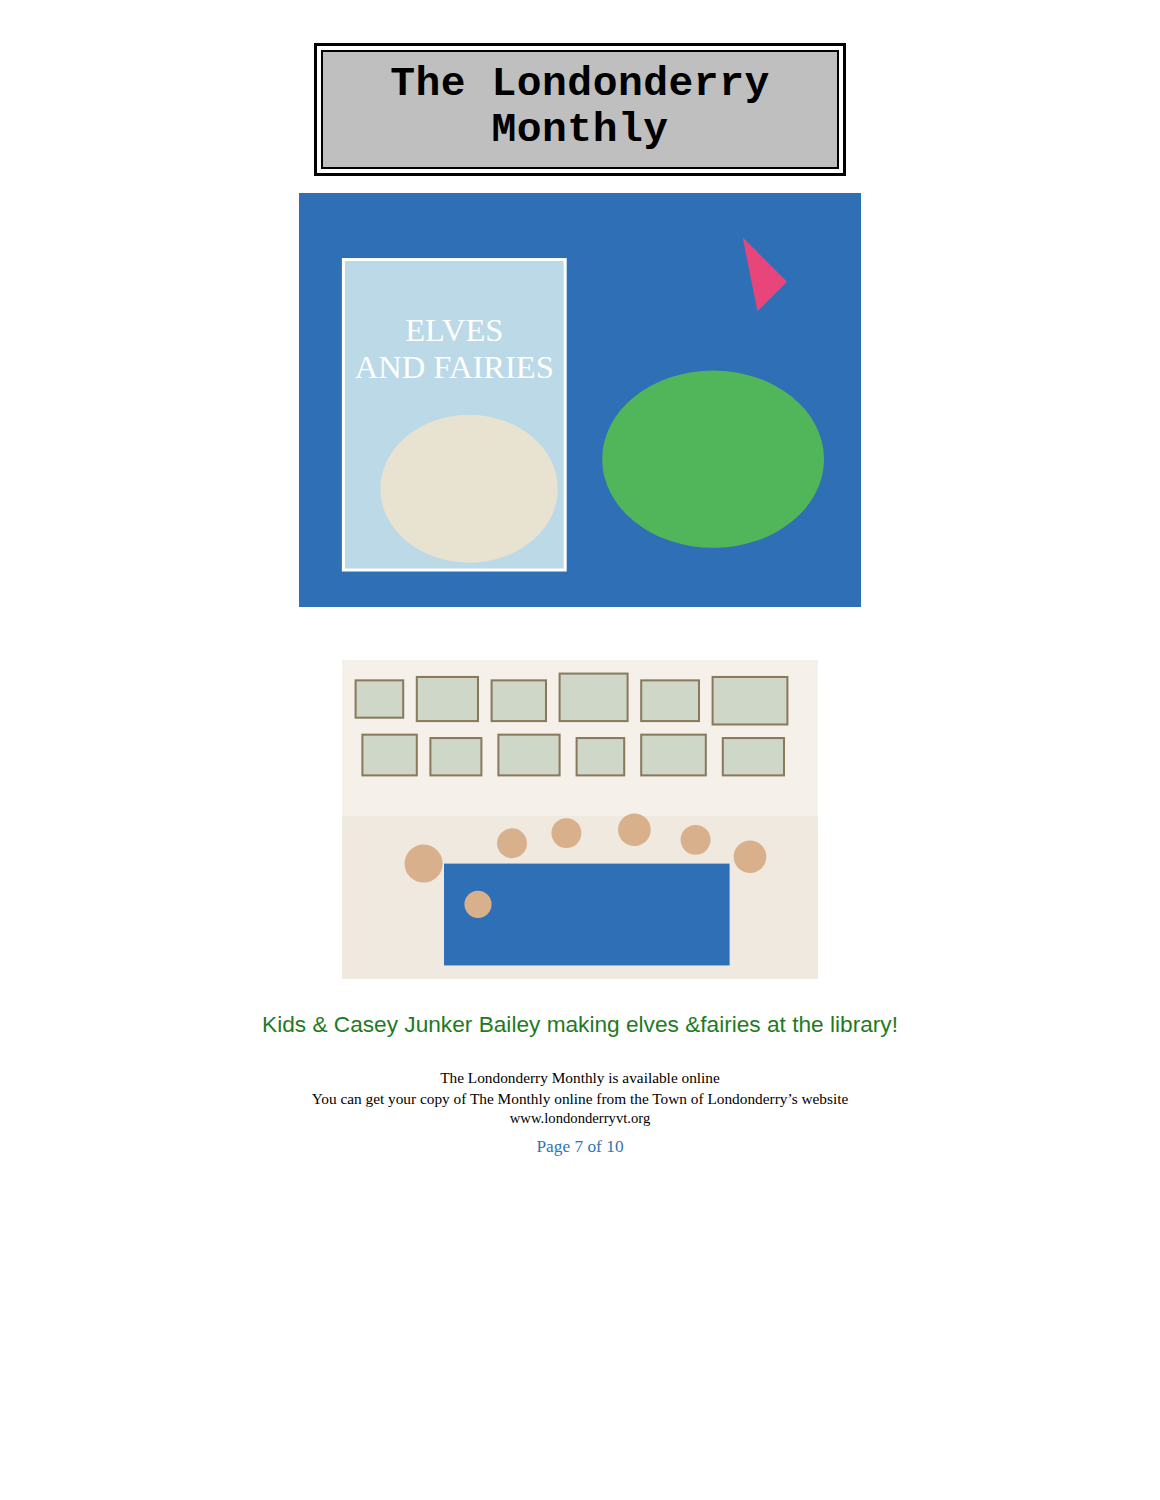The Londonderry Monthly
Kids & Casey Junker Bailey making elves &fairies at the library!
The Londonderry Monthly is available online
You can get your copy of The Monthly online from the Town of Londonderry’s website
www.londonderryvt.org
Page 7 of 10